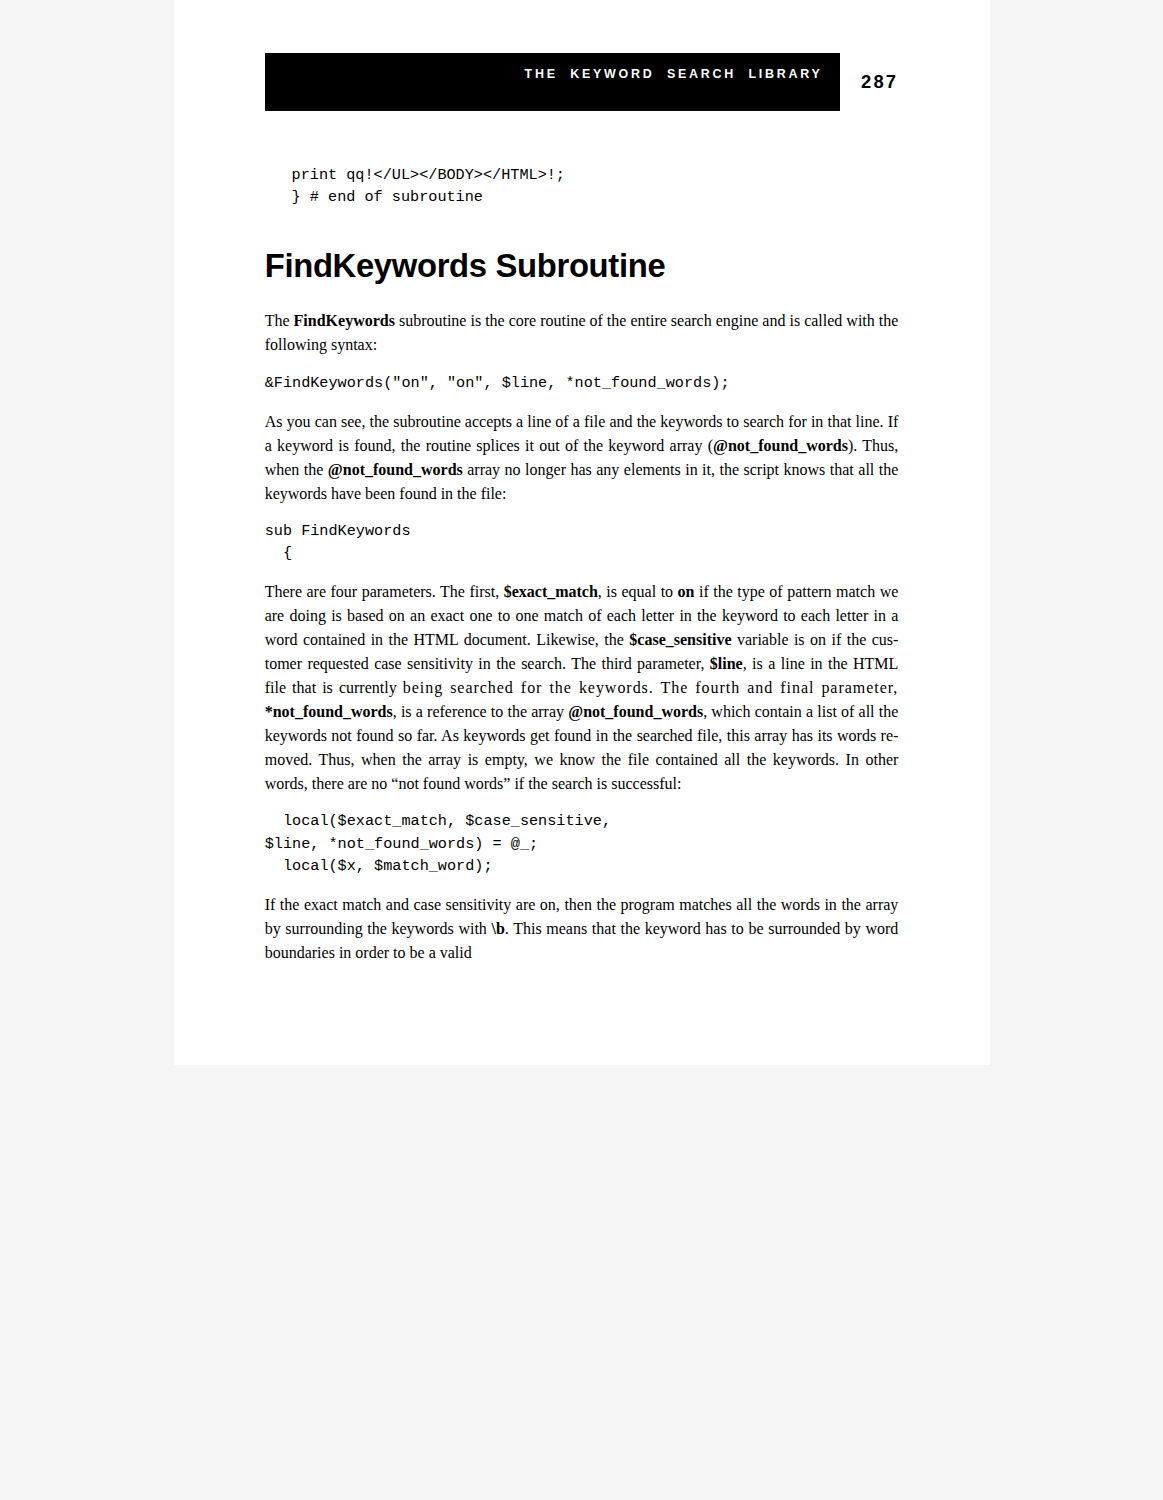The Keyword Search Library
287
print qq!</UL></BODY></HTML>!;
} # end of subroutine
FindKeywords Subroutine
The FindKeywords subroutine is the core routine of the entire search engine and is called with the following syntax:
&FindKeywords("on", "on", $line, *not_found_words);
As you can see, the subroutine accepts a line of a file and the keywords to search for in that line. If a keyword is found, the routine splices it out of the keyword array (@not_found_words). Thus, when the @not_found_words array no longer has any elements in it, the script knows that all the keywords have been found in the file:
sub FindKeywords
  {
There are four parameters. The first, $exact_match, is equal to on if the type of pattern match we are doing is based on an exact one to one match of each letter in the keyword to each letter in a word contained in the HTML document. Likewise, the $case_sensitive variable is on if the customer requested case sensitivity in the search. The third parameter, $line, is a line in the HTML file that is currently being searched for the keywords. The fourth and final parameter, *not_found_words, is a reference to the array @not_found_words, which contain a list of all the keywords not found so far. As keywords get found in the searched file, this array has its words removed. Thus, when the array is empty, we know the file contained all the keywords. In other words, there are no “not found words” if the search is successful:
  local($exact_match, $case_sensitive,
$line, *not_found_words) = @_;
  local($x, $match_word);
If the exact match and case sensitivity are on, then the program matches all the words in the array by surrounding the keywords with \b. This means that the keyword has to be surrounded by word boundaries in order to be a valid